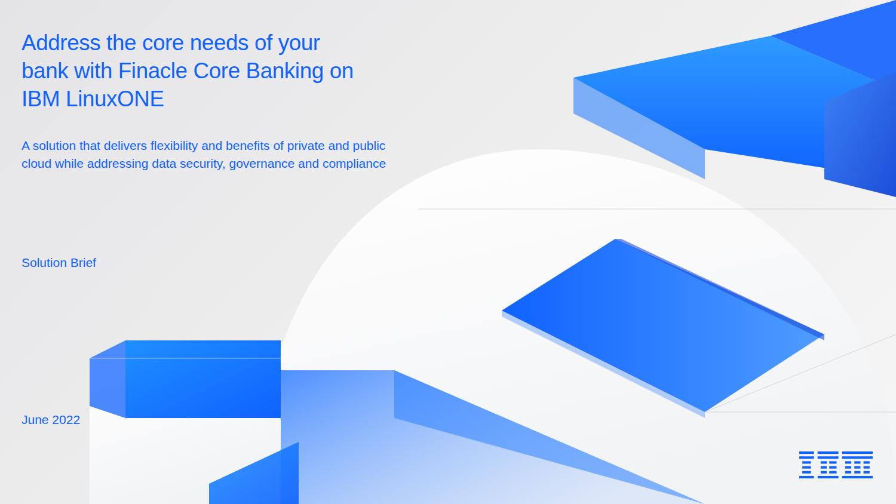Address the core needs of your bank with Finacle Core Banking on IBM LinuxONE
A solution that delivers flexibility and benefits of private and public cloud while addressing data security, governance and compliance
Solution Brief
June 2022